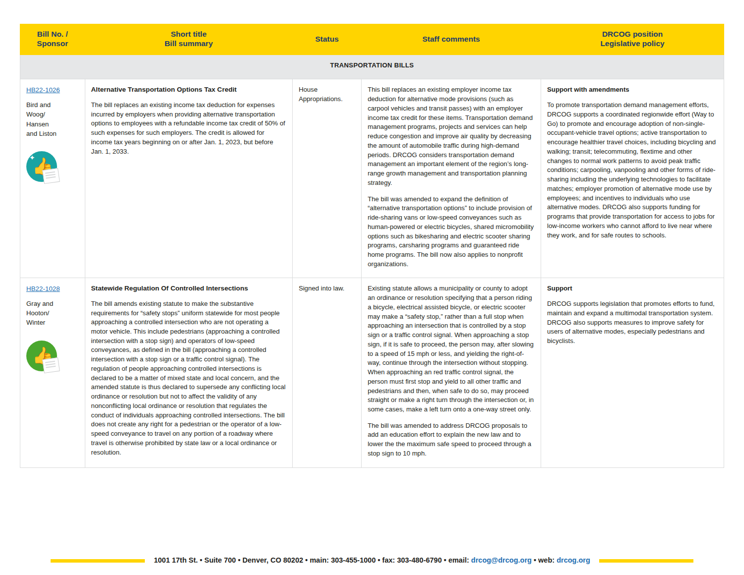| Bill No. / Sponsor | Short title Bill summary | Status | Staff comments | DRCOG position Legislative policy |
| --- | --- | --- | --- | --- |
| TRANSPORTATION BILLS |
| HB22-1026 Bird and Woog/ Hansen and Liston 👍 ✦ | Alternative Transportation Options Tax Credit The bill replaces an existing income tax deduction for expenses incurred by employers when providing alternative transportation options to employees with a refundable income tax credit of 50% of such expenses for such employers. The credit is allowed for income tax years beginning on or after Jan. 1, 2023, but before Jan. 1, 2033. | House Appropriations. | This bill replaces an existing employer income tax deduction for alternative mode provisions (such as carpool vehicles and transit passes) with an employer income tax credit for these items. Transportation demand management programs, projects and services can help reduce congestion and improve air quality by decreasing the amount of automobile traffic during high-demand periods. DRCOG considers transportation demand management an important element of the region’s long-range growth management and transportation planning strategy. The bill was amended to expand the definition of “alternative transportation options” to include provision of ride-sharing vans or low-speed conveyances such as human-powered or electric bicycles, shared micromobility options such as bikesharing and electric scooter sharing programs, carsharing programs and guaranteed ride home programs. The bill now also applies to nonprofit organizations. | Support with amendments To promote transportation demand management efforts, DRCOG supports a coordinated regionwide effort (Way to Go) to promote and encourage adoption of non-single-occupant-vehicle travel options; active transportation to encourage healthier travel choices, including bicycling and walking; transit; telecommuting, flextime and other changes to normal work patterns to avoid peak traffic conditions; carpooling, vanpooling and other forms of ride-sharing including the underlying technologies to facilitate matches; employer promotion of alternative mode use by employees; and incentives to individuals who use alternative modes. DRCOG also supports funding for programs that provide transportation for access to jobs for low-income workers who cannot afford to live near where they work, and for safe routes to schools. |
| HB22-1028 Gray and Hooton/ Winter 👍 | Statewide Regulation Of Controlled Intersections The bill amends existing statute to make the substantive requirements for “safety stops” uniform statewide for most people approaching a controlled intersection who are not operating a motor vehicle. This include pedestrians (approaching a controlled intersection with a stop sign) and operators of low-speed conveyances, as defined in the bill (approaching a controlled intersection with a stop sign or a traffic control signal). The regulation of people approaching controlled intersections is declared to be a matter of mixed state and local concern, and the amended statute is thus declared to supersede any conflicting local ordinance or resolution but not to affect the validity of any nonconflicting local ordinance or resolution that regulates the conduct of individuals approaching controlled intersections. The bill does not create any right for a pedestrian or the operator of a low-speed conveyance to travel on any portion of a roadway where travel is otherwise prohibited by state law or a local ordinance or resolution. | Signed into law. | Existing statute allows a municipality or county to adopt an ordinance or resolution specifying that a person riding a bicycle, electrical assisted bicycle, or electric scooter may make a “safety stop,” rather than a full stop when approaching an intersection that is controlled by a stop sign or a traffic control signal. When approaching a stop sign, if it is safe to proceed, the person may, after slowing to a speed of 15 mph or less, and yielding the right-of-way, continue through the intersection without stopping. When approaching an red traffic control signal, the person must first stop and yield to all other traffic and pedestrians and then, when safe to do so, may proceed straight or make a right turn through the intersection or, in some cases, make a left turn onto a one-way street only. The bill was amended to address DRCOG proposals to add an education effort to explain the new law and to lower the the maximum safe speed to proceed through a stop sign to 10 mph. | Support DRCOG supports legislation that promotes efforts to fund, maintain and expand a multimodal transportation system. DRCOG also supports measures to improve safety for users of alternative modes, especially pedestrians and bicyclists. |
1001 17th St. • Suite 700 • Denver, CO 80202 • main: 303-455-1000 • fax: 303-480-6790 • email: drcog@drcog.org • web: drcog.org